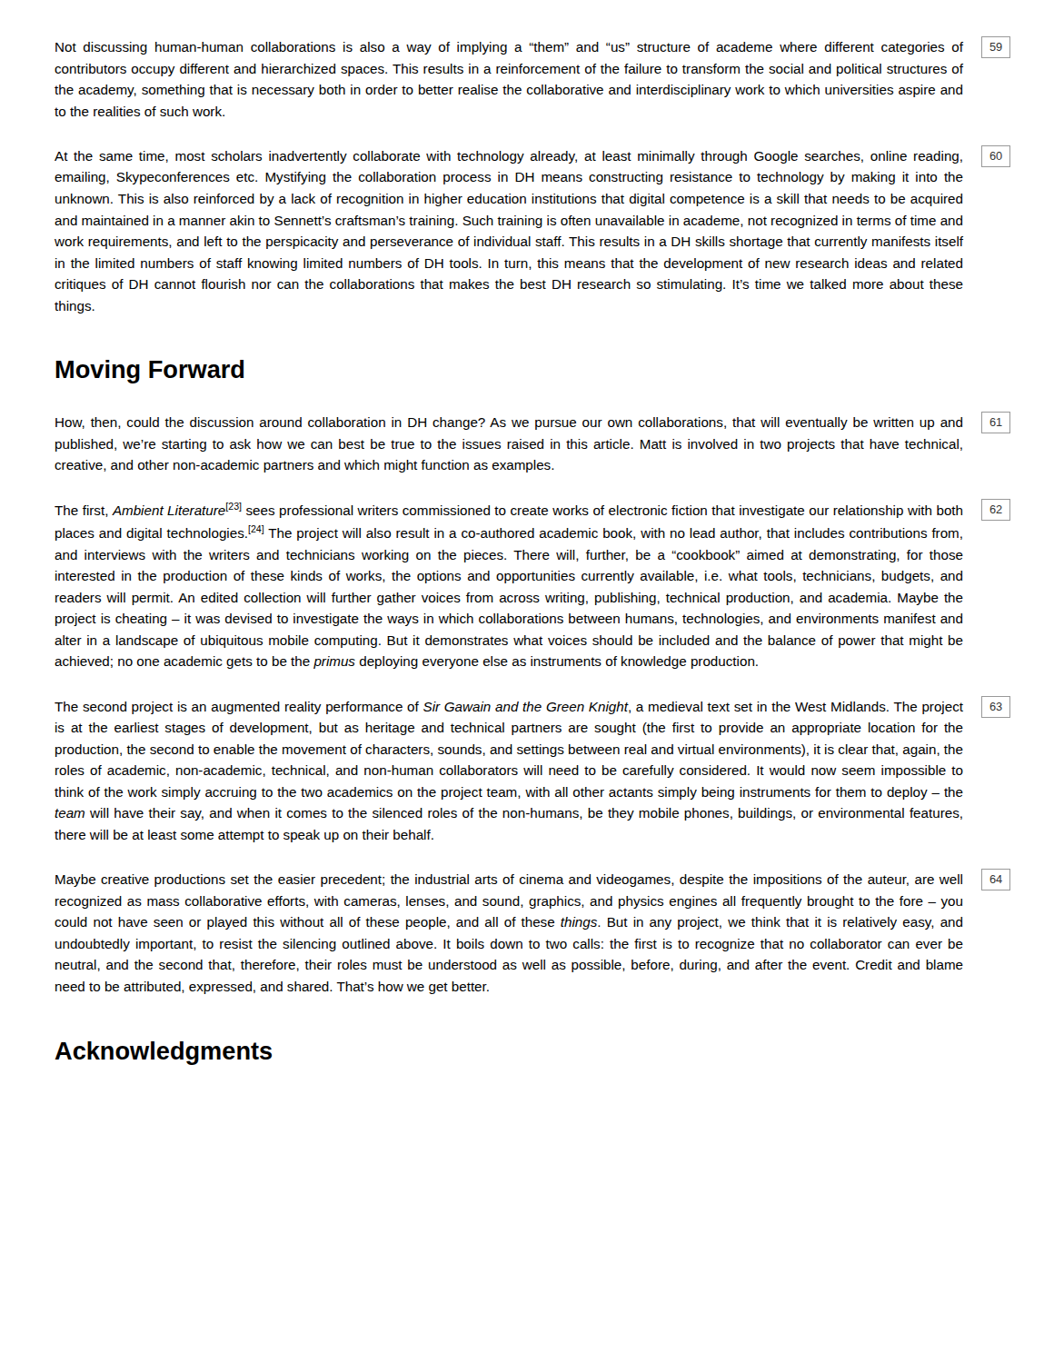59
Not discussing human-human collaborations is also a way of implying a “them” and “us” structure of academe where different categories of contributors occupy different and hierarchized spaces. This results in a reinforcement of the failure to transform the social and political structures of the academy, something that is necessary both in order to better realise the collaborative and interdisciplinary work to which universities aspire and to the realities of such work.
60
At the same time, most scholars inadvertently collaborate with technology already, at least minimally through Google searches, online reading, emailing, Skypeconferences etc. Mystifying the collaboration process in DH means constructing resistance to technology by making it into the unknown. This is also reinforced by a lack of recognition in higher education institutions that digital competence is a skill that needs to be acquired and maintained in a manner akin to Sennett’s craftsman’s training. Such training is often unavailable in academe, not recognized in terms of time and work requirements, and left to the perspicacity and perseverance of individual staff. This results in a DH skills shortage that currently manifests itself in the limited numbers of staff knowing limited numbers of DH tools. In turn, this means that the development of new research ideas and related critiques of DH cannot flourish nor can the collaborations that makes the best DH research so stimulating. It’s time we talked more about these things.
Moving Forward
61
How, then, could the discussion around collaboration in DH change? As we pursue our own collaborations, that will eventually be written up and published, we’re starting to ask how we can best be true to the issues raised in this article. Matt is involved in two projects that have technical, creative, and other non-academic partners and which might function as examples.
62
The first, Ambient Literature[23] sees professional writers commissioned to create works of electronic fiction that investigate our relationship with both places and digital technologies.[24] The project will also result in a co-authored academic book, with no lead author, that includes contributions from, and interviews with the writers and technicians working on the pieces. There will, further, be a “cookbook” aimed at demonstrating, for those interested in the production of these kinds of works, the options and opportunities currently available, i.e. what tools, technicians, budgets, and readers will permit. An edited collection will further gather voices from across writing, publishing, technical production, and academia. Maybe the project is cheating – it was devised to investigate the ways in which collaborations between humans, technologies, and environments manifest and alter in a landscape of ubiquitous mobile computing. But it demonstrates what voices should be included and the balance of power that might be achieved; no one academic gets to be the primus deploying everyone else as instruments of knowledge production.
63
The second project is an augmented reality performance of Sir Gawain and the Green Knight, a medieval text set in the West Midlands. The project is at the earliest stages of development, but as heritage and technical partners are sought (the first to provide an appropriate location for the production, the second to enable the movement of characters, sounds, and settings between real and virtual environments), it is clear that, again, the roles of academic, non-academic, technical, and non-human collaborators will need to be carefully considered. It would now seem impossible to think of the work simply accruing to the two academics on the project team, with all other actants simply being instruments for them to deploy – the team will have their say, and when it comes to the silenced roles of the non-humans, be they mobile phones, buildings, or environmental features, there will be at least some attempt to speak up on their behalf.
64
Maybe creative productions set the easier precedent; the industrial arts of cinema and videogames, despite the impositions of the auteur, are well recognized as mass collaborative efforts, with cameras, lenses, and sound, graphics, and physics engines all frequently brought to the fore – you could not have seen or played this without all of these people, and all of these things. But in any project, we think that it is relatively easy, and undoubtedly important, to resist the silencing outlined above. It boils down to two calls: the first is to recognize that no collaborator can ever be neutral, and the second that, therefore, their roles must be understood as well as possible, before, during, and after the event. Credit and blame need to be attributed, expressed, and shared. That’s how we get better.
Acknowledgments